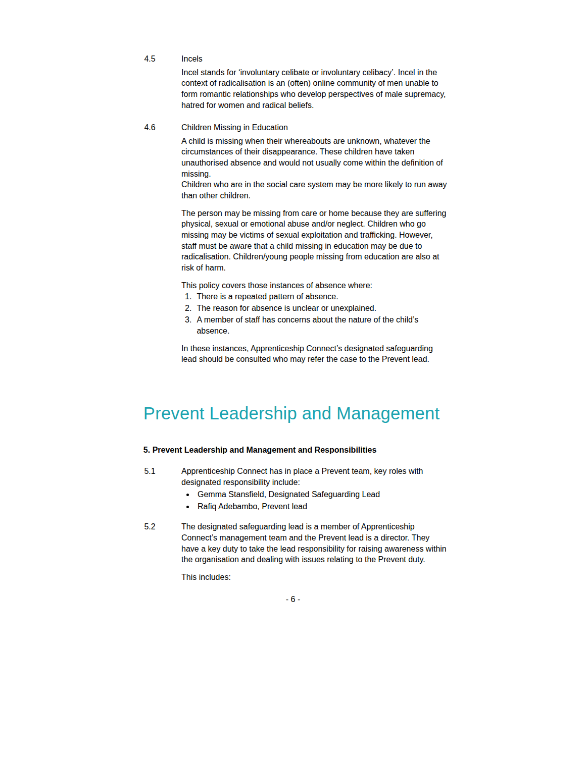4.5
Incels
Incel stands for ‘involuntary celibate or involuntary celibacy’. Incel in the context of radicalisation is an (often) online community of men unable to form romantic relationships who develop perspectives of male supremacy, hatred for women and radical beliefs.
4.6
Children Missing in Education
A child is missing when their whereabouts are unknown, whatever the circumstances of their disappearance. These children have taken unauthorised absence and would not usually come within the definition of missing.
Children who are in the social care system may be more likely to run away than other children.
The person may be missing from care or home because they are suffering physical, sexual or emotional abuse and/or neglect. Children who go missing may be victims of sexual exploitation and trafficking. However, staff must be aware that a child missing in education may be due to radicalisation. Children/young people missing from education are also at risk of harm.
This policy covers those instances of absence where:
There is a repeated pattern of absence.
The reason for absence is unclear or unexplained.
A member of staff has concerns about the nature of the child’s absence.
In these instances, Apprenticeship Connect’s designated safeguarding lead should be consulted who may refer the case to the Prevent lead.
Prevent Leadership and Management
5. Prevent Leadership and Management and Responsibilities
5.1
Apprenticeship Connect has in place a Prevent team, key roles with designated responsibility include:
Gemma Stansfield, Designated Safeguarding Lead
Rafiq Adebambo, Prevent lead
5.2
The designated safeguarding lead is a member of Apprenticeship Connect’s management team and the Prevent lead is a director. They have a key duty to take the lead responsibility for raising awareness within the organisation and dealing with issues relating to the Prevent duty.
This includes:
- 6 -